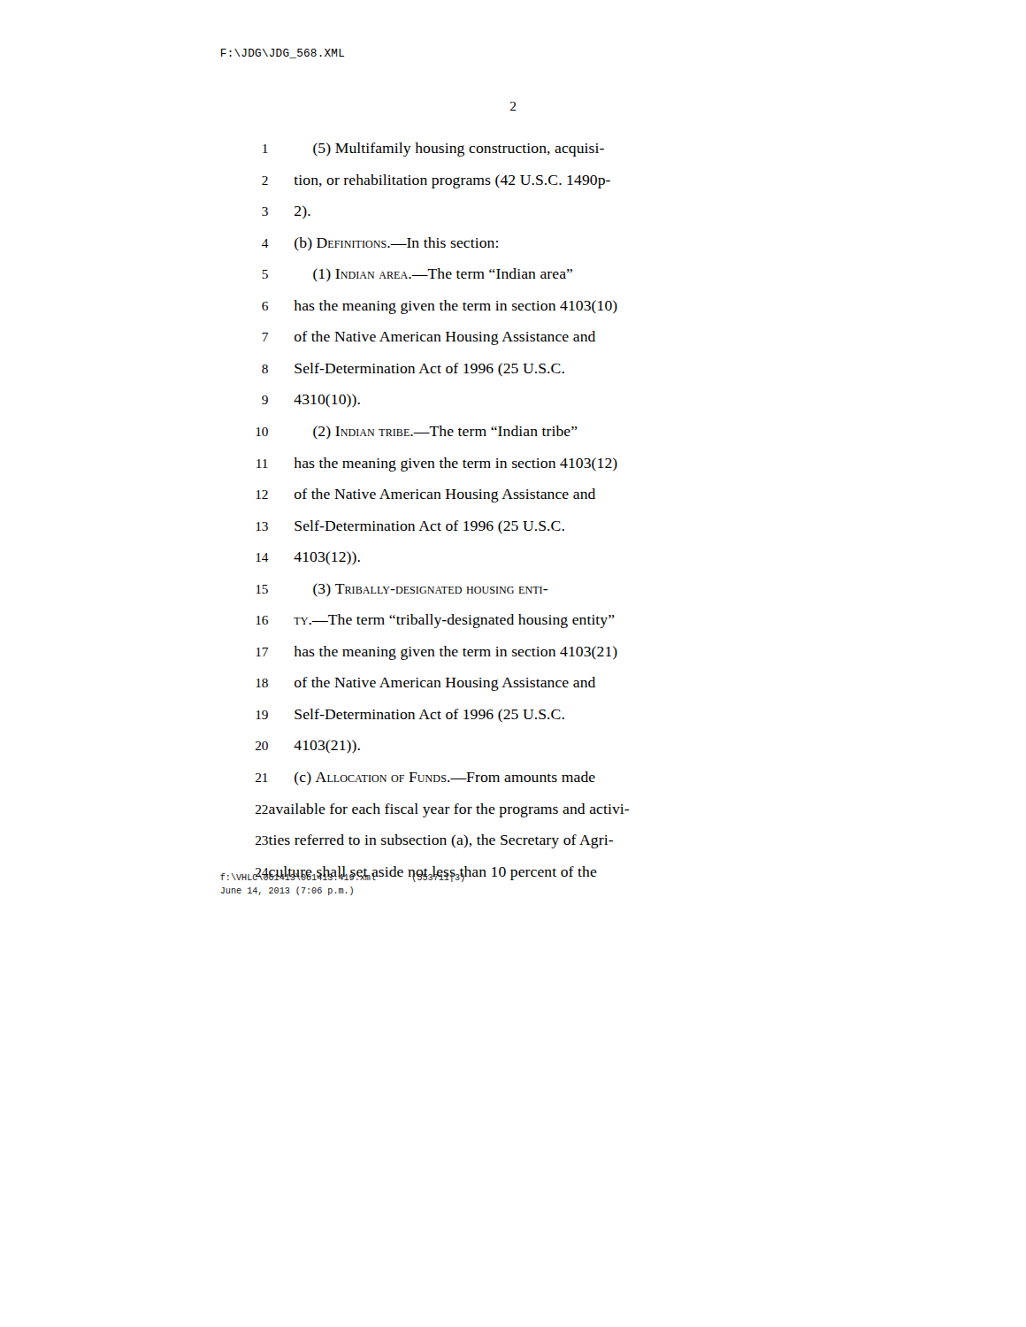F:\JDG\JDG_568.XML
2
| 1 | (5) Multifamily housing construction, acquisi- |
| 2 | tion, or rehabilitation programs (42 U.S.C. 1490p- |
| 3 | 2). |
| 4 | (b) Definitions. —In this section: |
| 5 | (1) Indian area. —The term “Indian area” |
| 6 | has the meaning given the term in section 4103(10) |
| 7 | of the Native American Housing Assistance and |
| 8 | Self-Determination Act of 1996 (25 U.S.C. |
| 9 | 4310(10)). |
| 10 | (2) Indian tribe. —The term “Indian tribe” |
| 11 | has the meaning given the term in section 4103(12) |
| 12 | of the Native American Housing Assistance and |
| 13 | Self-Determination Act of 1996 (25 U.S.C. |
| 14 | 4103(12)). |
| 15 | (3) Tribally-designated housing enti- |
| 16 | ty. —The term “tribally-designated housing entity” |
| 17 | has the meaning given the term in section 4103(21) |
| 18 | of the Native American Housing Assistance and |
| 19 | Self-Determination Act of 1996 (25 U.S.C. |
| 20 | 4103(21)). |
| 21 | (c) Allocation of Funds. —From amounts made |
| 22 | available for each fiscal year for the programs and activi- |
| 23 | ties referred to in subsection (a), the Secretary of Agri- |
| 24 | culture shall set aside not less than 10 percent of the |
f:\VHLC\061413\061413.419.xml (553711|3)
June 14, 2013 (7:06 p.m.)